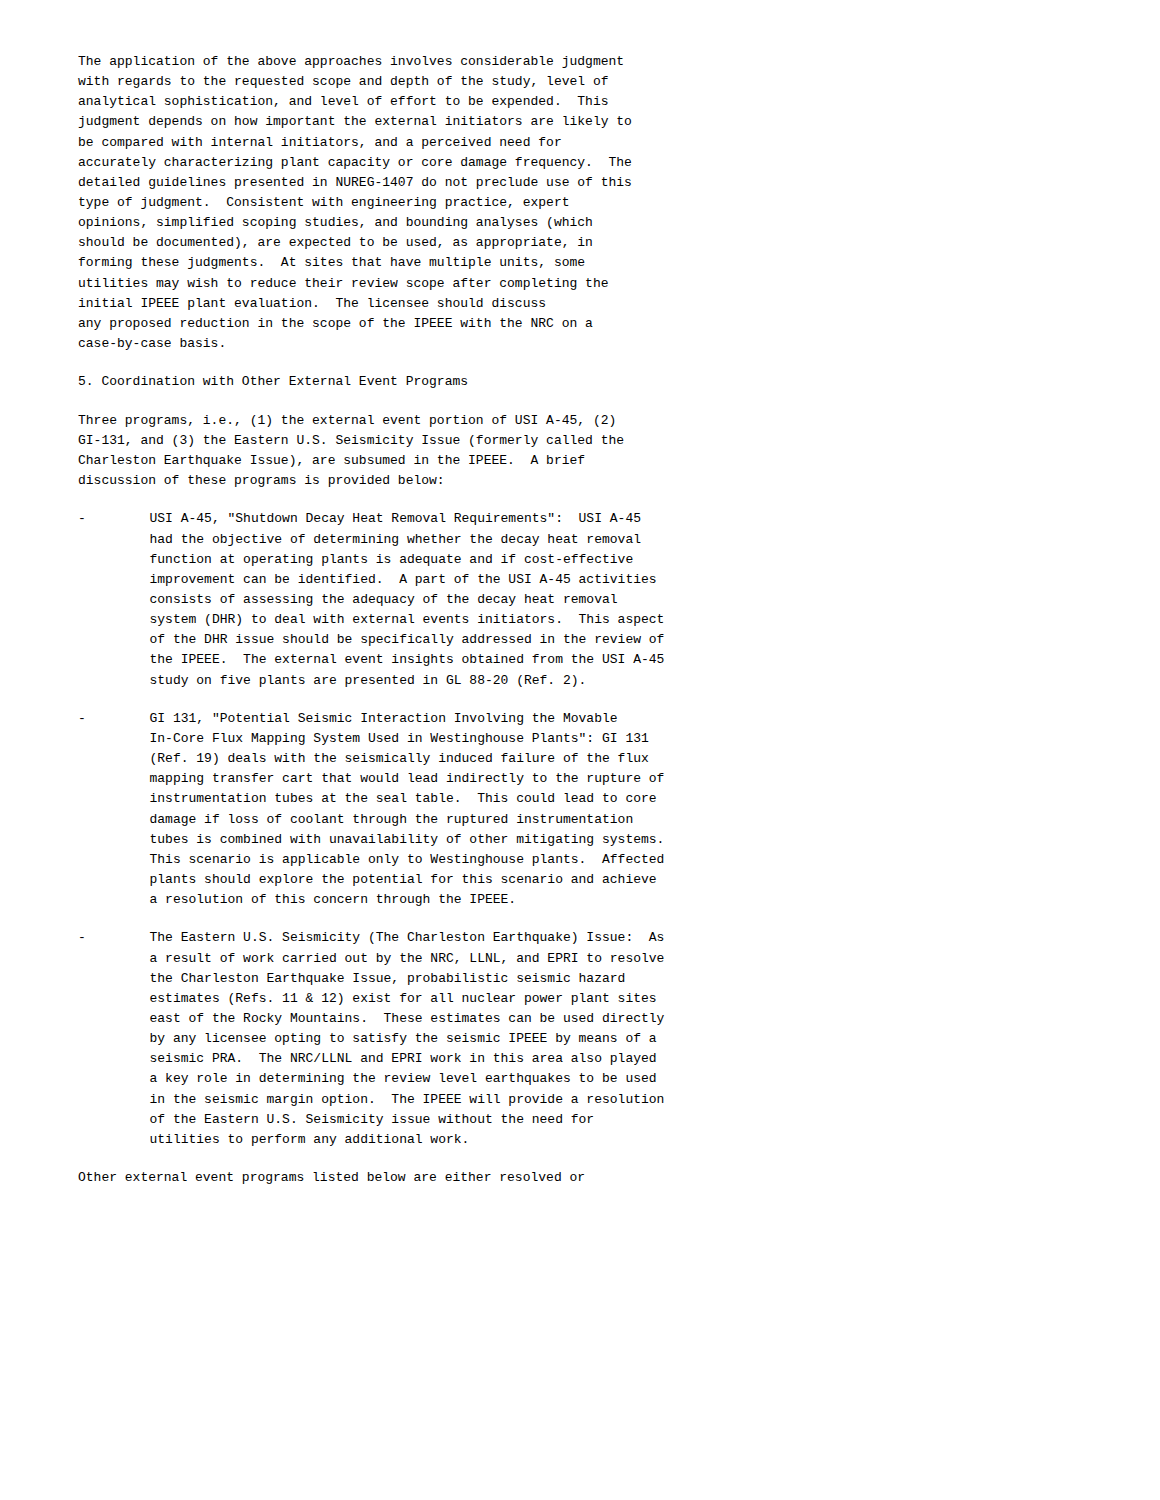The application of the above approaches involves considerable judgment with regards to the requested scope and depth of the study, level of analytical sophistication, and level of effort to be expended. This judgment depends on how important the external initiators are likely to be compared with internal initiators, and a perceived need for accurately characterizing plant capacity or core damage frequency. The detailed guidelines presented in NUREG-1407 do not preclude use of this type of judgment. Consistent with engineering practice, expert opinions, simplified scoping studies, and bounding analyses (which should be documented), are expected to be used, as appropriate, in forming these judgments. At sites that have multiple units, some utilities may wish to reduce their review scope after completing the initial IPEEE plant evaluation. The licensee should discuss any proposed reduction in the scope of the IPEEE with the NRC on a case-by-case basis.
5. Coordination with Other External Event Programs
Three programs, i.e., (1) the external event portion of USI A-45, (2) GI-131, and (3) the Eastern U.S. Seismicity Issue (formerly called the Charleston Earthquake Issue), are subsumed in the IPEEE. A brief discussion of these programs is provided below:
- USI A-45, "Shutdown Decay Heat Removal Requirements": USI A-45 had the objective of determining whether the decay heat removal function at operating plants is adequate and if cost-effective improvement can be identified. A part of the USI A-45 activities consists of assessing the adequacy of the decay heat removal system (DHR) to deal with external events initiators. This aspect of the DHR issue should be specifically addressed in the review of the IPEEE. The external event insights obtained from the USI A-45 study on five plants are presented in GL 88-20 (Ref. 2).
- GI 131, "Potential Seismic Interaction Involving the Movable In-Core Flux Mapping System Used in Westinghouse Plants": GI 131 (Ref. 19) deals with the seismically induced failure of the flux mapping transfer cart that would lead indirectly to the rupture of instrumentation tubes at the seal table. This could lead to core damage if loss of coolant through the ruptured instrumentation tubes is combined with unavailability of other mitigating systems. This scenario is applicable only to Westinghouse plants. Affected plants should explore the potential for this scenario and achieve a resolution of this concern through the IPEEE.
- The Eastern U.S. Seismicity (The Charleston Earthquake) Issue: As a result of work carried out by the NRC, LLNL, and EPRI to resolve the Charleston Earthquake Issue, probabilistic seismic hazard estimates (Refs. 11 & 12) exist for all nuclear power plant sites east of the Rocky Mountains. These estimates can be used directly by any licensee opting to satisfy the seismic IPEEE by means of a seismic PRA. The NRC/LLNL and EPRI work in this area also played a key role in determining the review level earthquakes to be used in the seismic margin option. The IPEEE will provide a resolution of the Eastern U.S. Seismicity issue without the need for utilities to perform any additional work.
Other external event programs listed below are either resolved or